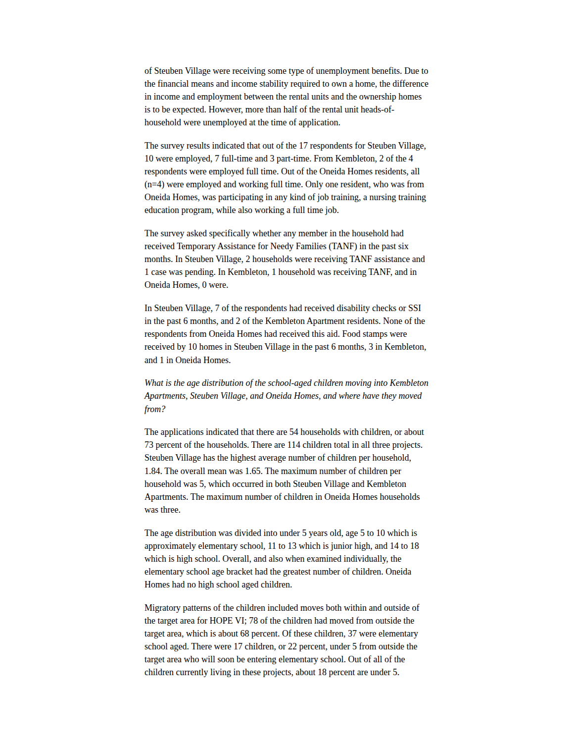of Steuben Village were receiving some type of unemployment benefits. Due to the financial means and income stability required to own a home, the difference in income and employment between the rental units and the ownership homes is to be expected. However, more than half of the rental unit heads-of-household were unemployed at the time of application.
The survey results indicated that out of the 17 respondents for Steuben Village, 10 were employed, 7 full-time and 3 part-time. From Kembleton, 2 of the 4 respondents were employed full time. Out of the Oneida Homes residents, all (n=4) were employed and working full time. Only one resident, who was from Oneida Homes, was participating in any kind of job training, a nursing training education program, while also working a full time job.
The survey asked specifically whether any member in the household had received Temporary Assistance for Needy Families (TANF) in the past six months. In Steuben Village, 2 households were receiving TANF assistance and 1 case was pending. In Kembleton, 1 household was receiving TANF, and in Oneida Homes, 0 were.
In Steuben Village, 7 of the respondents had received disability checks or SSI in the past 6 months, and 2 of the Kembleton Apartment residents. None of the respondents from Oneida Homes had received this aid. Food stamps were received by 10 homes in Steuben Village in the past 6 months, 3 in Kembleton, and 1 in Oneida Homes.
What is the age distribution of the school-aged children moving into Kembleton Apartments, Steuben Village, and Oneida Homes, and where have they moved from?
The applications indicated that there are 54 households with children, or about 73 percent of the households. There are 114 children total in all three projects. Steuben Village has the highest average number of children per household, 1.84. The overall mean was 1.65. The maximum number of children per household was 5, which occurred in both Steuben Village and Kembleton Apartments. The maximum number of children in Oneida Homes households was three.
The age distribution was divided into under 5 years old, age 5 to 10 which is approximately elementary school, 11 to 13 which is junior high, and 14 to 18 which is high school. Overall, and also when examined individually, the elementary school age bracket had the greatest number of children. Oneida Homes had no high school aged children.
Migratory patterns of the children included moves both within and outside of the target area for HOPE VI; 78 of the children had moved from outside the target area, which is about 68 percent. Of these children, 37 were elementary school aged. There were 17 children, or 22 percent, under 5 from outside the target area who will soon be entering elementary school. Out of all of the children currently living in these projects, about 18 percent are under 5.